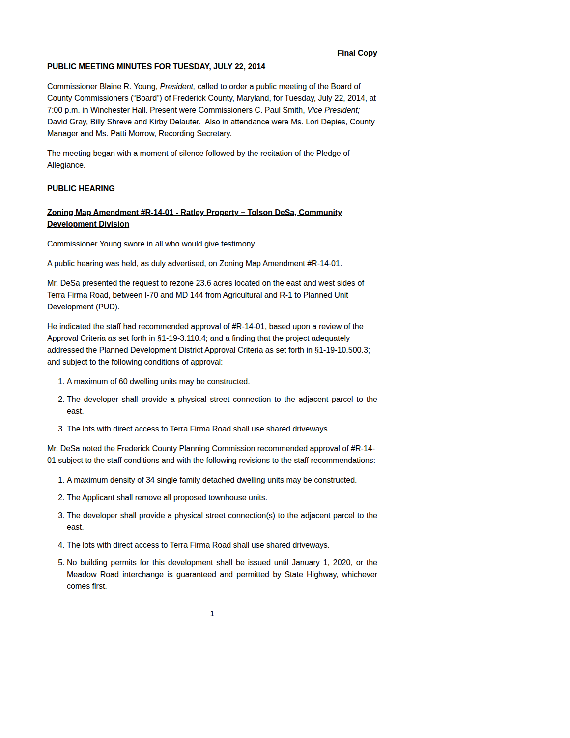Final Copy
PUBLIC MEETING MINUTES FOR TUESDAY, JULY 22, 2014
Commissioner Blaine R. Young, President, called to order a public meeting of the Board of County Commissioners (“Board”) of Frederick County, Maryland, for Tuesday, July 22, 2014, at 7:00 p.m. in Winchester Hall. Present were Commissioners C. Paul Smith, Vice President; David Gray, Billy Shreve and Kirby Delauter. Also in attendance were Ms. Lori Depies, County Manager and Ms. Patti Morrow, Recording Secretary.
The meeting began with a moment of silence followed by the recitation of the Pledge of Allegiance.
PUBLIC HEARING
Zoning Map Amendment #R-14-01 - Ratley Property – Tolson DeSa, Community Development Division
Commissioner Young swore in all who would give testimony.
A public hearing was held, as duly advertised, on Zoning Map Amendment #R-14-01.
Mr. DeSa presented the request to rezone 23.6 acres located on the east and west sides of Terra Firma Road, between I-70 and MD 144 from Agricultural and R-1 to Planned Unit Development (PUD).
He indicated the staff had recommended approval of #R-14-01, based upon a review of the Approval Criteria as set forth in §1-19-3.110.4; and a finding that the project adequately addressed the Planned Development District Approval Criteria as set forth in §1-19-10.500.3; and subject to the following conditions of approval:
A maximum of 60 dwelling units may be constructed.
The developer shall provide a physical street connection to the adjacent parcel to the east.
The lots with direct access to Terra Firma Road shall use shared driveways.
Mr. DeSa noted the Frederick County Planning Commission recommended approval of #R-14-01 subject to the staff conditions and with the following revisions to the staff recommendations:
A maximum density of 34 single family detached dwelling units may be constructed.
The Applicant shall remove all proposed townhouse units.
The developer shall provide a physical street connection(s) to the adjacent parcel to the east.
The lots with direct access to Terra Firma Road shall use shared driveways.
No building permits for this development shall be issued until January 1, 2020, or the Meadow Road interchange is guaranteed and permitted by State Highway, whichever comes first.
1